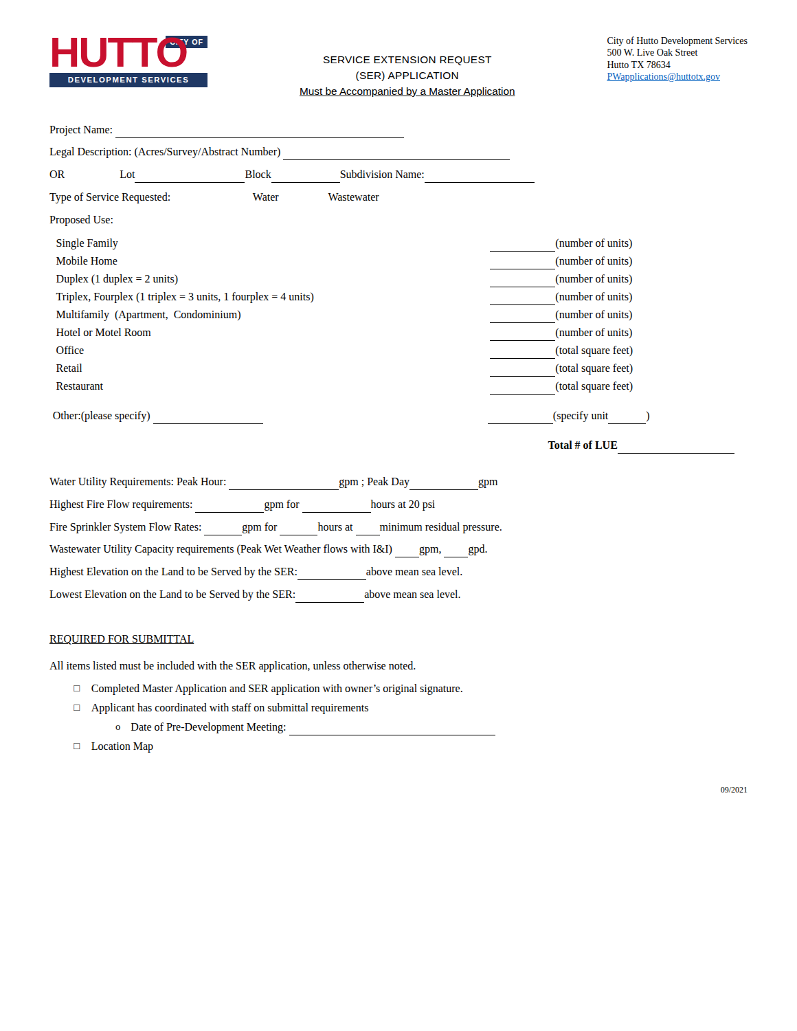CITY OF
HUTTO
DEVELOPMENT SERVICES
SERVICE EXTENSION REQUEST
(SER) APPLICATION
Must be Accompanied by a Master Application
City of Hutto Development Services
500 W. Live Oak Street
Hutto TX 78634
PWapplications@huttotx.gov
Project Name:
Legal Description: (Acres/Survey/Abstract Number)
OR Lot Block Subdivision Name:
Type of Service Requested: Water Wastewater
Proposed Use:
| Single Family | | (number of units) |
| Mobile Home | | (number of units) |
| Duplex (1 duplex = 2 units) | | (number of units) |
| Triplex, Fourplex (1 triplex = 3 units, 1 fourplex = 4 units) | | (number of units) |
| Multifamily (Apartment, Condominium) | | (number of units) |
| Hotel or Motel Room | | (number of units) |
| Office | | (total square feet) |
| Retail | | (total square feet) |
| Restaurant | | (total square feet) |
Other:(please specify)
(specify unit )
Total # of LUE
Water Utility Requirements: Peak Hour: gpm ; Peak Day gpm
Highest Fire Flow requirements: gpm for hours at 20 psi
Fire Sprinkler System Flow Rates: gpm for hours at minimum residual pressure.
Wastewater Utility Capacity requirements (Peak Wet Weather flows with I&I) gpm, gpd.
Highest Elevation on the Land to be Served by the SER: above mean sea level.
Lowest Elevation on the Land to be Served by the SER: above mean sea level.
REQUIRED FOR SUBMITTAL
All items listed must be included with the SER application, unless otherwise noted.
Completed Master Application and SER application with owner’s original signature.
Applicant has coordinated with staff on submittal requirements
Date of Pre-Development Meeting:
Location Map
09/2021